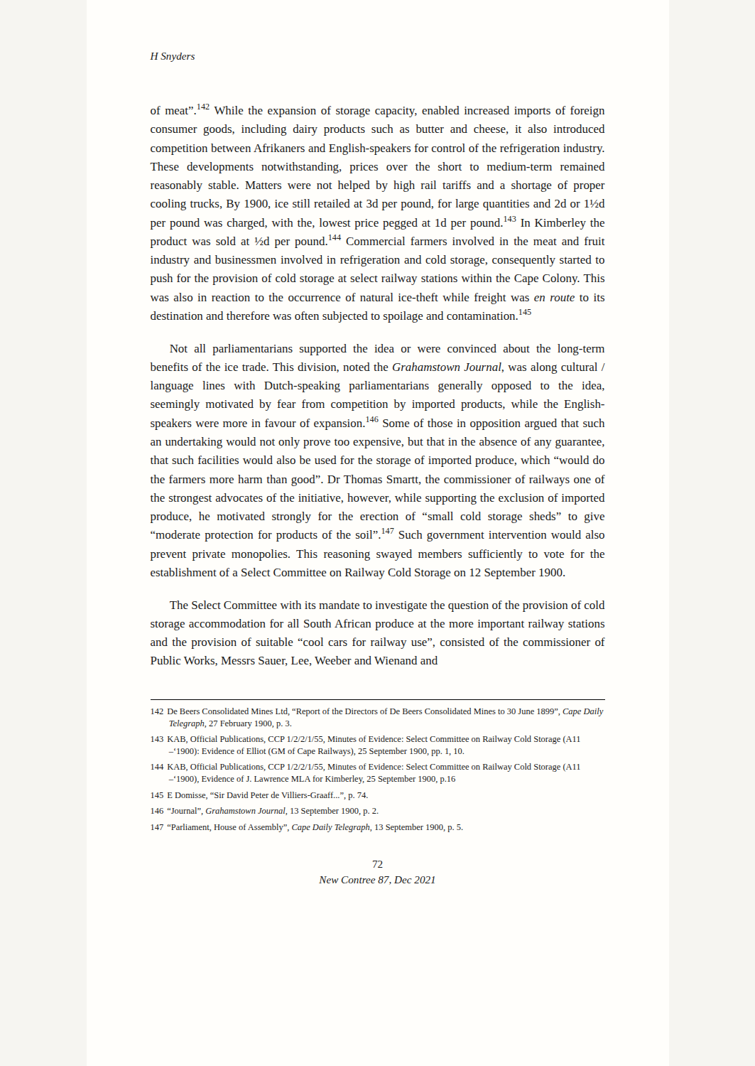H Snyders
of meat”.142 While the expansion of storage capacity, enabled increased imports of foreign consumer goods, including dairy products such as butter and cheese, it also introduced competition between Afrikaners and English-speakers for control of the refrigeration industry. These developments notwithstanding, prices over the short to medium-term remained reasonably stable. Matters were not helped by high rail tariffs and a shortage of proper cooling trucks, By 1900, ice still retailed at 3d per pound, for large quantities and 2d or 1½d per pound was charged, with the, lowest price pegged at 1d per pound.143 In Kimberley the product was sold at ½d per pound.144 Commercial farmers involved in the meat and fruit industry and businessmen involved in refrigeration and cold storage, consequently started to push for the provision of cold storage at select railway stations within the Cape Colony. This was also in reaction to the occurrence of natural ice-theft while freight was en route to its destination and therefore was often subjected to spoilage and contamination.145
Not all parliamentarians supported the idea or were convinced about the long-term benefits of the ice trade. This division, noted the Grahamstown Journal, was along cultural / language lines with Dutch-speaking parliamentarians generally opposed to the idea, seemingly motivated by fear from competition by imported products, while the English-speakers were more in favour of expansion.146 Some of those in opposition argued that such an undertaking would not only prove too expensive, but that in the absence of any guarantee, that such facilities would also be used for the storage of imported produce, which “would do the farmers more harm than good”. Dr Thomas Smartt, the commissioner of railways one of the strongest advocates of the initiative, however, while supporting the exclusion of imported produce, he motivated strongly for the erection of “small cold storage sheds” to give “moderate protection for products of the soil”.147 Such government intervention would also prevent private monopolies. This reasoning swayed members sufficiently to vote for the establishment of a Select Committee on Railway Cold Storage on 12 September 1900.
The Select Committee with its mandate to investigate the question of the provision of cold storage accommodation for all South African produce at the more important railway stations and the provision of suitable “cool cars for railway use”, consisted of the commissioner of Public Works, Messrs Sauer, Lee, Weeber and Wienand and
142 De Beers Consolidated Mines Ltd, “Report of the Directors of De Beers Consolidated Mines to 30 June 1899”, Cape Daily Telegraph, 27 February 1900, p. 3.
143 KAB, Official Publications, CCP 1/2/2/1/55, Minutes of Evidence: Select Committee on Railway Cold Storage (A11 –‘1900): Evidence of Elliot (GM of Cape Railways), 25 September 1900, pp. 1, 10.
144 KAB, Official Publications, CCP 1/2/2/1/55, Minutes of Evidence: Select Committee on Railway Cold Storage (A11 –‘1900), Evidence of J. Lawrence MLA for Kimberley, 25 September 1900, p.16
145 E Domisse, “Sir David Peter de Villiers-Graaff...”, p. 74.
146“Journal”, Grahamstown Journal, 13 September 1900, p. 2.
147“Parliament, House of Assembly”, Cape Daily Telegraph, 13 September 1900, p. 5.
72 New Contree 87, Dec 2021